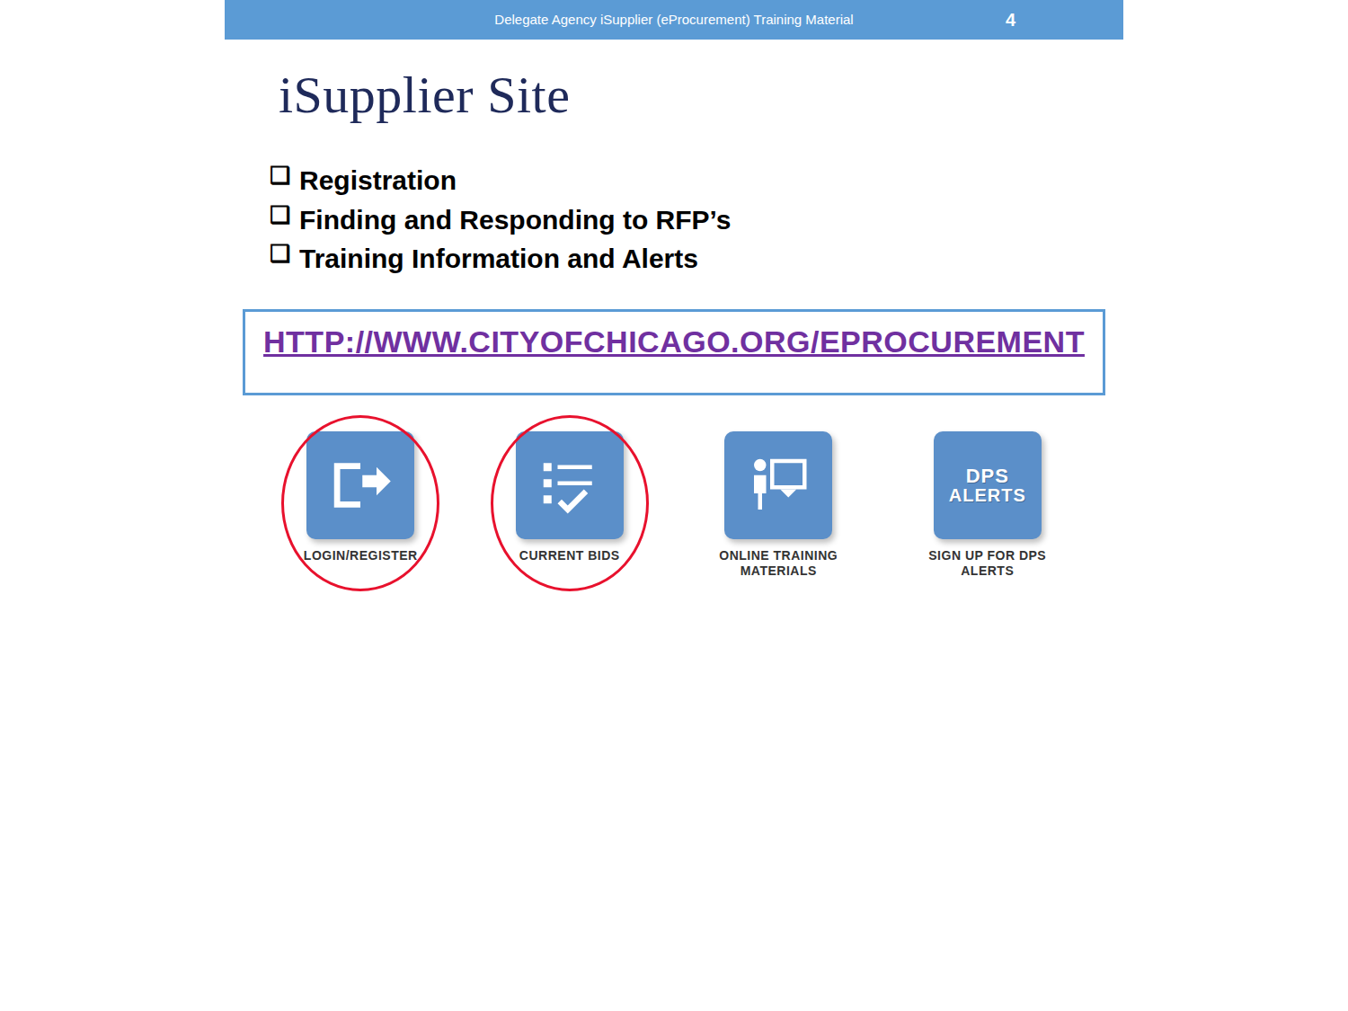Delegate Agency iSupplier (eProcurement) Training Material
4
iSupplier Site
Registration
Finding and Responding to RFP’s
Training Information and Alerts
HTTP://WWW.CITYOFCHICAGO.ORG/EPROCUREMENT
Login/Register
Current Bids
Online Training
Materials
DPSALERTS
Sign Up for DPS Alerts